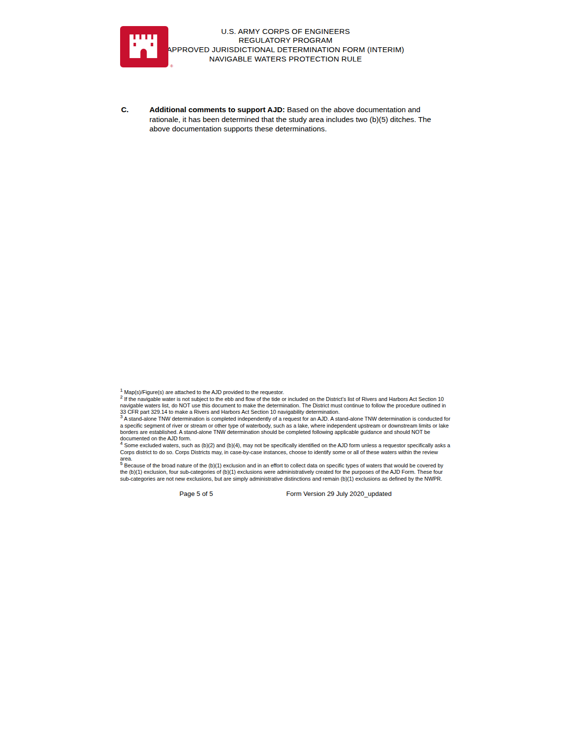®
U.S. ARMY CORPS OF ENGINEERS
REGULATORY PROGRAM
APPROVED JURISDICTIONAL DETERMINATION FORM (INTERIM)
NAVIGABLE WATERS PROTECTION RULE
C.
Additional comments to support AJD: Based on the above documentation and rationale, it has been determined that the study area includes two (b)(5) ditches. The above documentation supports these determinations.
1 Map(s)/Figure(s) are attached to the AJD provided to the requestor.
2 If the navigable water is not subject to the ebb and flow of the tide or included on the District’s list of Rivers and Harbors Act Section 10 navigable waters list, do NOT use this document to make the determination. The District must continue to follow the procedure outlined in 33 CFR part 329.14 to make a Rivers and Harbors Act Section 10 navigability determination.
3 A stand-alone TNW determination is completed independently of a request for an AJD. A stand-alone TNW determination is conducted for a specific segment of river or stream or other type of waterbody, such as a lake, where independent upstream or downstream limits or lake borders are established. A stand-alone TNW determination should be completed following applicable guidance and should NOT be documented on the AJD form.
4 Some excluded waters, such as (b)(2) and (b)(4), may not be specifically identified on the AJD form unless a requestor specifically asks a Corps district to do so. Corps Districts may, in case-by-case instances, choose to identify some or all of these waters within the review area.
5 Because of the broad nature of the (b)(1) exclusion and in an effort to collect data on specific types of waters that would be covered by the (b)(1) exclusion, four sub-categories of (b)(1) exclusions were administratively created for the purposes of the AJD Form. These four sub-categories are not new exclusions, but are simply administrative distinctions and remain (b)(1) exclusions as defined by the NWPR.
Page 5 of 5 Form Version 29 July 2020_updated